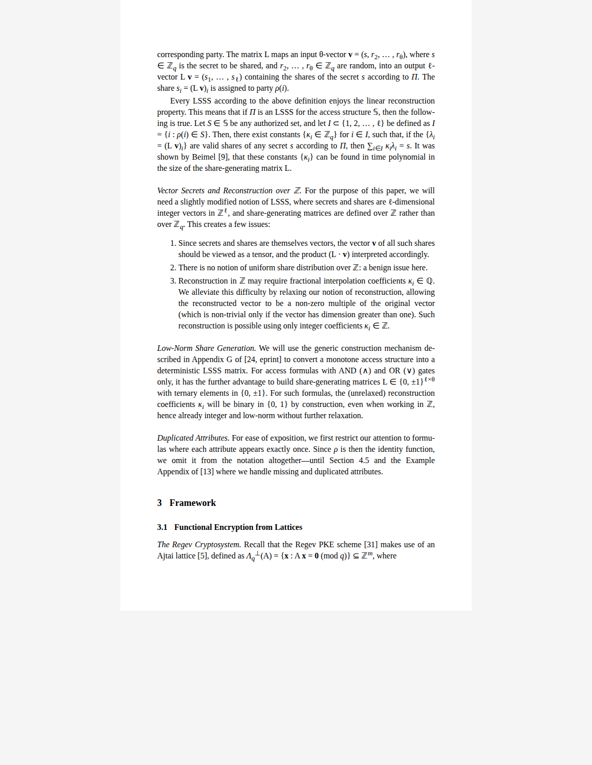corresponding party. The matrix L maps an input θ-vector v = (s, r2, … , rθ), where s ∈ ℤq is the secret to be shared, and r2, … , rθ ∈ ℤq are random, into an output ℓ-vector L v = (s1, … , sℓ) containing the shares of the secret s according to Π. The share si = (L v)i is assigned to party ρ(i).
Every LSSS according to the above definition enjoys the linear reconstruction property. This means that if Π is an LSSS for the access structure 𝕊, then the following is true. Let S ∈ 𝕊 be any authorized set, and let I ⊂ {1, 2, … , ℓ} be defined as I = {i : ρ(i) ∈ S}. Then, there exist constants {κi ∈ ℤq} for i ∈ I, such that, if the {λi = (L v)i} are valid shares of any secret s according to Π, then ∑i∈I κiλi = s. It was shown by Beimel [9], that these constants {κi} can be found in time polynomial in the size of the share-generating matrix L.
Vector Secrets and Reconstruction over ℤ. For the purpose of this paper, we will need a slightly modified notion of LSSS, where secrets and shares are ℓ-dimensional integer vectors in ℤℓ, and share-generating matrices are defined over ℤ rather than over ℤq. This creates a few issues:
Since secrets and shares are themselves vectors, the vector v of all such shares should be viewed as a tensor, and the product (L · v) interpreted accordingly.
There is no notion of uniform share distribution over ℤ: a benign issue here.
Reconstruction in ℤ may require fractional interpolation coefficients κi ∈ ℚ. We alleviate this difficulty by relaxing our notion of reconstruction, allowing the reconstructed vector to be a non-zero multiple of the original vector (which is non-trivial only if the vector has dimension greater than one). Such reconstruction is possible using only integer coefficients κi ∈ ℤ.
Low-Norm Share Generation. We will use the generic construction mechanism described in Appendix G of [24, eprint] to convert a monotone access structure into a deterministic LSSS matrix. For access formulas with AND (∧) and OR (∨) gates only, it has the further advantage to build share-generating matrices L ∈ {0, ±1}ℓ×θ with ternary elements in {0, ±1}. For such formulas, the (unrelaxed) reconstruction coefficients κi will be binary in {0, 1} by construction, even when working in ℤ, hence already integer and low-norm without further relaxation.
Duplicated Attributes. For ease of exposition, we first restrict our attention to formulas where each attribute appears exactly once. Since ρ is then the identity function, we omit it from the notation altogether—until Section 4.5 and the Example Appendix of [13] where we handle missing and duplicated attributes.
3 Framework
3.1 Functional Encryption from Lattices
The Regev Cryptosystem. Recall that the Regev PKE scheme [31] makes use of an Ajtai lattice [5], defined as Λq⊥(A) = {x : A x = 0 (mod q)} ⊆ ℤm, where